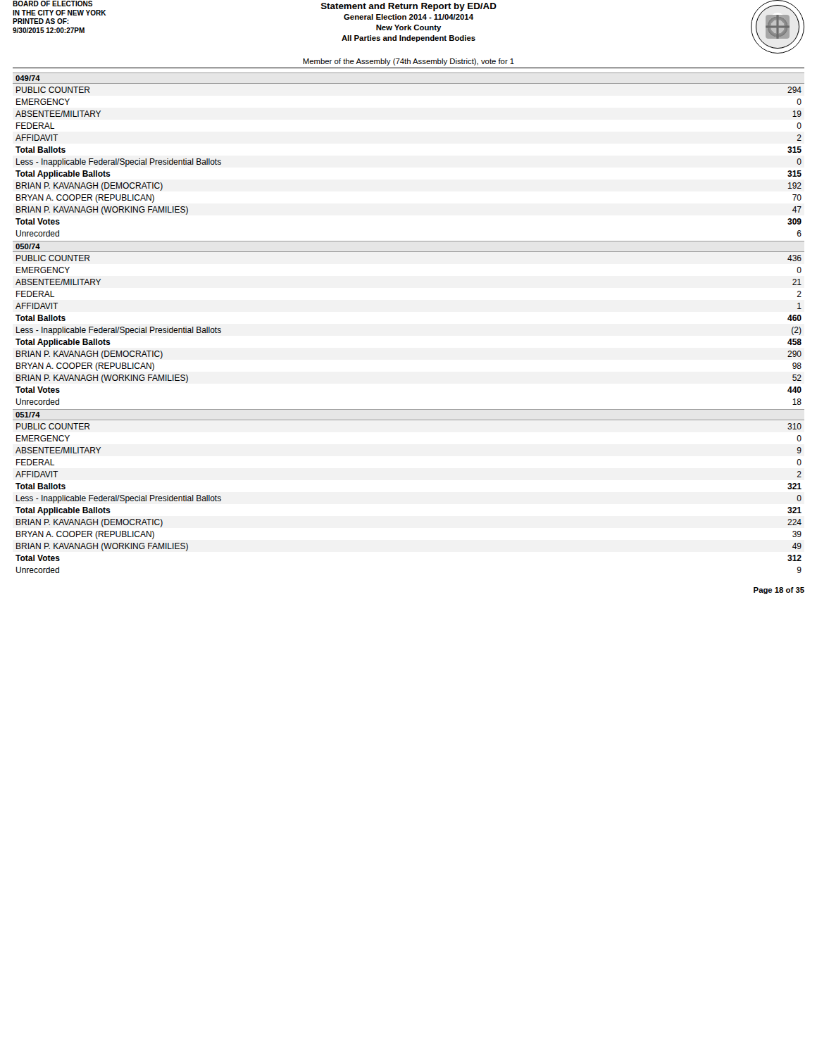BOARD OF ELECTIONS
IN THE CITY OF NEW YORK
PRINTED AS OF:
9/30/2015 12:00:27PM
Statement and Return Report by ED/AD
General Election 2014 - 11/04/2014
New York County
All Parties and Independent Bodies
Member of the Assembly (74th Assembly District), vote for 1
049/74
| PUBLIC COUNTER | 294 |
| EMERGENCY | 0 |
| ABSENTEE/MILITARY | 19 |
| FEDERAL | 0 |
| AFFIDAVIT | 2 |
| Total Ballots | 315 |
| Less - Inapplicable Federal/Special Presidential Ballots | 0 |
| Total Applicable Ballots | 315 |
| BRIAN P. KAVANAGH (DEMOCRATIC) | 192 |
| BRYAN A. COOPER (REPUBLICAN) | 70 |
| BRIAN P. KAVANAGH (WORKING FAMILIES) | 47 |
| Total Votes | 309 |
| Unrecorded | 6 |
050/74
| PUBLIC COUNTER | 436 |
| EMERGENCY | 0 |
| ABSENTEE/MILITARY | 21 |
| FEDERAL | 2 |
| AFFIDAVIT | 1 |
| Total Ballots | 460 |
| Less - Inapplicable Federal/Special Presidential Ballots | (2) |
| Total Applicable Ballots | 458 |
| BRIAN P. KAVANAGH (DEMOCRATIC) | 290 |
| BRYAN A. COOPER (REPUBLICAN) | 98 |
| BRIAN P. KAVANAGH (WORKING FAMILIES) | 52 |
| Total Votes | 440 |
| Unrecorded | 18 |
051/74
| PUBLIC COUNTER | 310 |
| EMERGENCY | 0 |
| ABSENTEE/MILITARY | 9 |
| FEDERAL | 0 |
| AFFIDAVIT | 2 |
| Total Ballots | 321 |
| Less - Inapplicable Federal/Special Presidential Ballots | 0 |
| Total Applicable Ballots | 321 |
| BRIAN P. KAVANAGH (DEMOCRATIC) | 224 |
| BRYAN A. COOPER (REPUBLICAN) | 39 |
| BRIAN P. KAVANAGH (WORKING FAMILIES) | 49 |
| Total Votes | 312 |
| Unrecorded | 9 |
Page 18 of 35